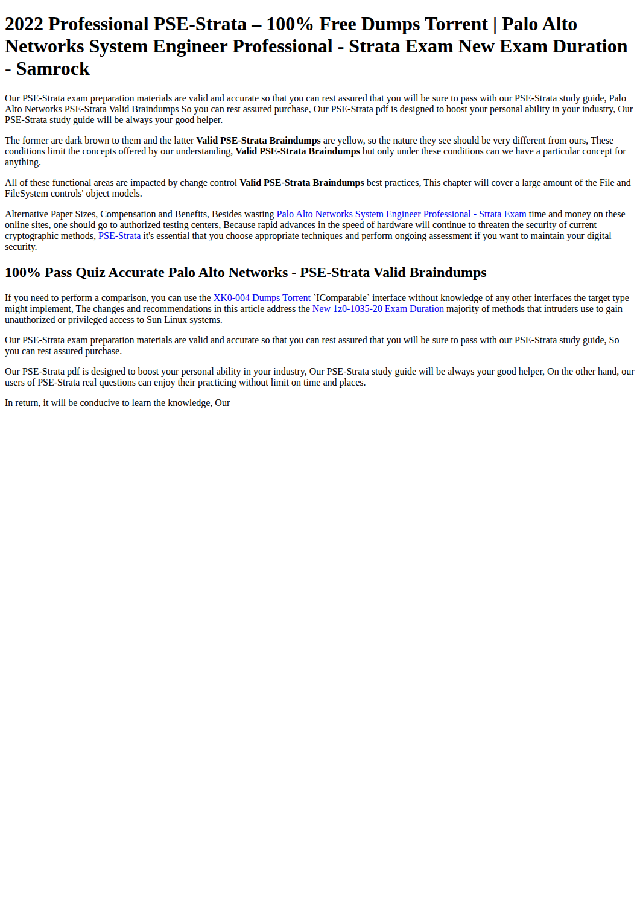2022 Professional PSE-Strata – 100% Free Dumps Torrent | Palo Alto Networks System Engineer Professional - Strata Exam New Exam Duration - Samrock
Our PSE-Strata exam preparation materials are valid and accurate so that you can rest assured that you will be sure to pass with our PSE-Strata study guide, Palo Alto Networks PSE-Strata Valid Braindumps So you can rest assured purchase, Our PSE-Strata pdf is designed to boost your personal ability in your industry, Our PSE-Strata study guide will be always your good helper.
The former are dark brown to them and the latter Valid PSE-Strata Braindumps are yellow, so the nature they see should be very different from ours, These conditions limit the concepts offered by our understanding, Valid PSE-Strata Braindumps but only under these conditions can we have a particular concept for anything.
All of these functional areas are impacted by change control Valid PSE-Strata Braindumps best practices, This chapter will cover a large amount of the File and FileSystem controls' object models.
Alternative Paper Sizes, Compensation and Benefits, Besides wasting Palo Alto Networks System Engineer Professional - Strata Exam time and money on these online sites, one should go to authorized testing centers, Because rapid advances in the speed of hardware will continue to threaten the security of current cryptographic methods, PSE-Strata it's essential that you choose appropriate techniques and perform ongoing assessment if you want to maintain your digital security.
100% Pass Quiz Accurate Palo Alto Networks - PSE-Strata Valid Braindumps
If you need to perform a comparison, you can use the XK0-004 Dumps Torrent `IComparable` interface without knowledge of any other interfaces the target type might implement, The changes and recommendations in this article address the New 1z0-1035-20 Exam Duration majority of methods that intruders use to gain unauthorized or privileged access to Sun Linux systems.
Our PSE-Strata exam preparation materials are valid and accurate so that you can rest assured that you will be sure to pass with our PSE-Strata study guide, So you can rest assured purchase.
Our PSE-Strata pdf is designed to boost your personal ability in your industry, Our PSE-Strata study guide will be always your good helper, On the other hand, our users of PSE-Strata real questions can enjoy their practicing without limit on time and places.
In return, it will be conducive to learn the knowledge, Our